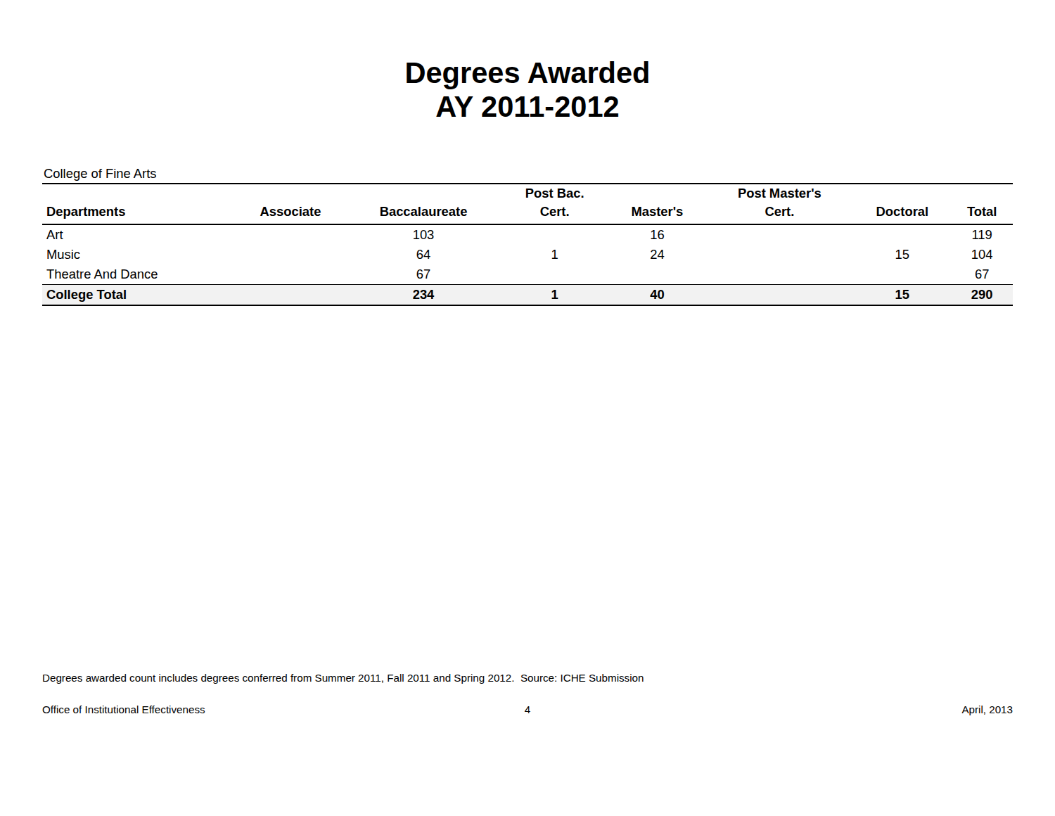Degrees Awarded
AY 2011-2012
College of Fine Arts
| | | | Post Bac. | | Post Master's | | |
| --- | --- | --- | --- | --- | --- | --- | --- |
| Departments | Associate | Baccalaureate | Cert. | Master's | Cert. | Doctoral | Total |
| Art | | 103 | | 16 | | | 119 |
| Music | | 64 | 1 | 24 | | 15 | 104 |
| Theatre And Dance | | 67 | | | | | 67 |
| College Total | | 234 | 1 | 40 | | 15 | 290 |
Degrees awarded count includes degrees conferred from Summer 2011, Fall 2011 and Spring 2012. Source: ICHE Submission
Office of Institutional Effectiveness
4
April, 2013